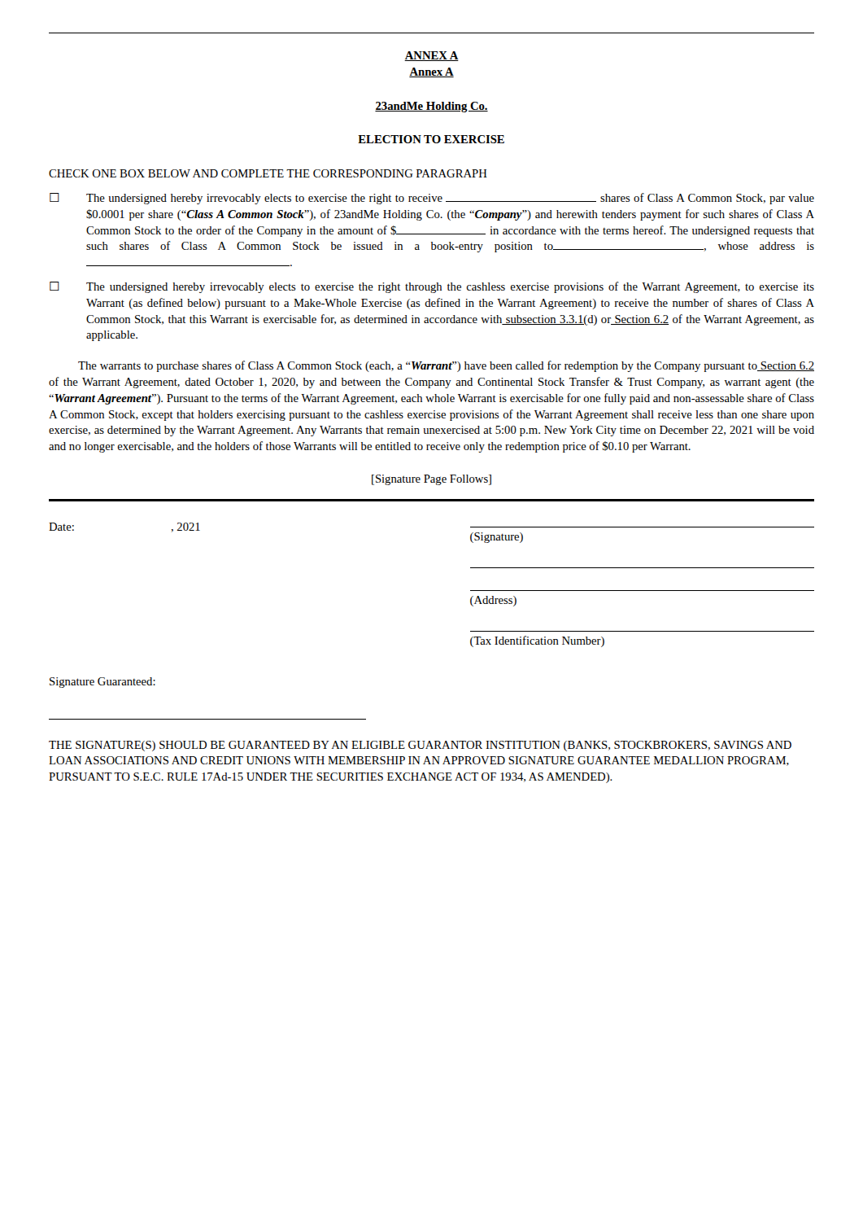ANNEX A
Annex A
23andMe Holding Co.
ELECTION TO EXERCISE
CHECK ONE BOX BELOW AND COMPLETE THE CORRESPONDING PARAGRAPH
| ☐ | | The undersigned hereby irrevocably elects to exercise the right to receive shares of Class A Common Stock, par value $0.0001 per share (“ Class A Common Stock ”), of 23andMe Holding Co. (the “ Company ”) and herewith tenders payment for such shares of Class A Common Stock to the order of the Company in the amount of $ in accordance with the terms hereof. The undersigned requests that such shares of Class A Common Stock be issued in a book-entry position to , whose address is . |
| ☐ | | The undersigned hereby irrevocably elects to exercise the right through the cashless exercise provisions of the Warrant Agreement, to exercise its Warrant (as defined below) pursuant to a Make-Whole Exercise (as defined in the Warrant Agreement) to receive the number of shares of Class A Common Stock, that this Warrant is exercisable for, as determined in accordance with subsection 3.3.1( d) or Section 6.2 of the Warrant Agreement, as applicable. |
The warrants to purchase shares of Class A Common Stock (each, a “Warrant”) have been called for redemption by the Company pursuant to Section 6.2 of the Warrant Agreement, dated October 1, 2020, by and between the Company and Continental Stock Transfer & Trust Company, as warrant agent (the “Warrant Agreement”). Pursuant to the terms of the Warrant Agreement, each whole Warrant is exercisable for one fully paid and non-assessable share of Class A Common Stock, except that holders exercising pursuant to the cashless exercise provisions of the Warrant Agreement shall receive less than one share upon exercise, as determined by the Warrant Agreement. Any Warrants that remain unexercised at 5:00 p.m. New York City time on December 22, 2021 will be void and no longer exercisable, and the holders of those Warrants will be entitled to receive only the redemption price of $0.10 per Warrant.
[Signature Page Follows]
| Date: , 2021 | (Signature) (Address) (Tax Identification Number) |
Signature Guaranteed:
THE SIGNATURE(S) SHOULD BE GUARANTEED BY AN ELIGIBLE GUARANTOR INSTITUTION (BANKS, STOCKBROKERS, SAVINGS AND LOAN ASSOCIATIONS AND CREDIT UNIONS WITH MEMBERSHIP IN AN APPROVED SIGNATURE GUARANTEE MEDALLION PROGRAM, PURSUANT TO S.E.C. RULE 17Ad-15 UNDER THE SECURITIES EXCHANGE ACT OF 1934, AS AMENDED).